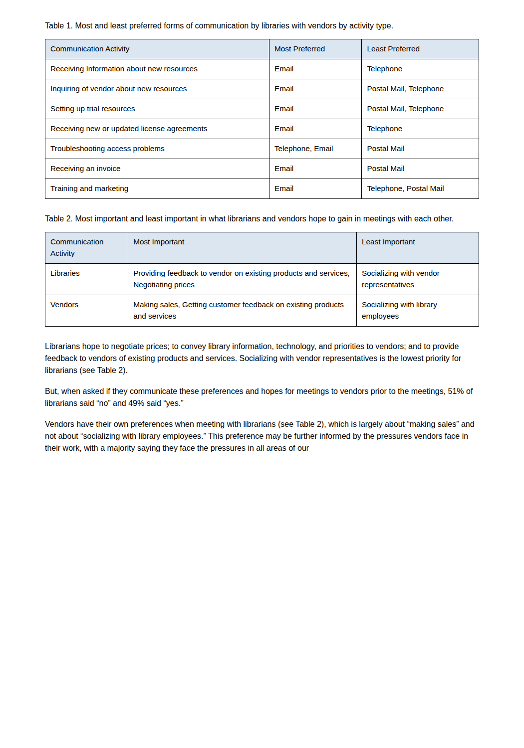Table 1. Most and least preferred forms of communication by libraries with vendors by activity type.
| Communication Activity | Most Preferred | Least Preferred |
| --- | --- | --- |
| Receiving Information about new resources | Email | Telephone |
| Inquiring of vendor about new resources | Email | Postal Mail, Telephone |
| Setting up trial resources | Email | Postal Mail, Telephone |
| Receiving new or updated license agreements | Email | Telephone |
| Troubleshooting access problems | Telephone, Email | Postal Mail |
| Receiving an invoice | Email | Postal Mail |
| Training and marketing | Email | Telephone, Postal Mail |
Table 2. Most important and least important in what librarians and vendors hope to gain in meetings with each other.
| Communication Activity | Most Important | Least Important |
| --- | --- | --- |
| Libraries | Providing feedback to vendor on existing products and services, Negotiating prices | Socializing with vendor representatives |
| Vendors | Making sales, Getting customer feedback on existing products and services | Socializing with library employees |
Librarians hope to negotiate prices; to convey library information, technology, and priorities to vendors; and to provide feedback to vendors of existing products and services. Socializing with vendor representatives is the lowest priority for librarians (see Table 2).
But, when asked if they communicate these preferences and hopes for meetings to vendors prior to the meetings, 51% of librarians said “no” and 49% said “yes.”
Vendors have their own preferences when meeting with librarians (see Table 2), which is largely about “making sales” and not about “socializing with library employees.” This preference may be further informed by the pressures vendors face in their work, with a majority saying they face the pressures in all areas of our